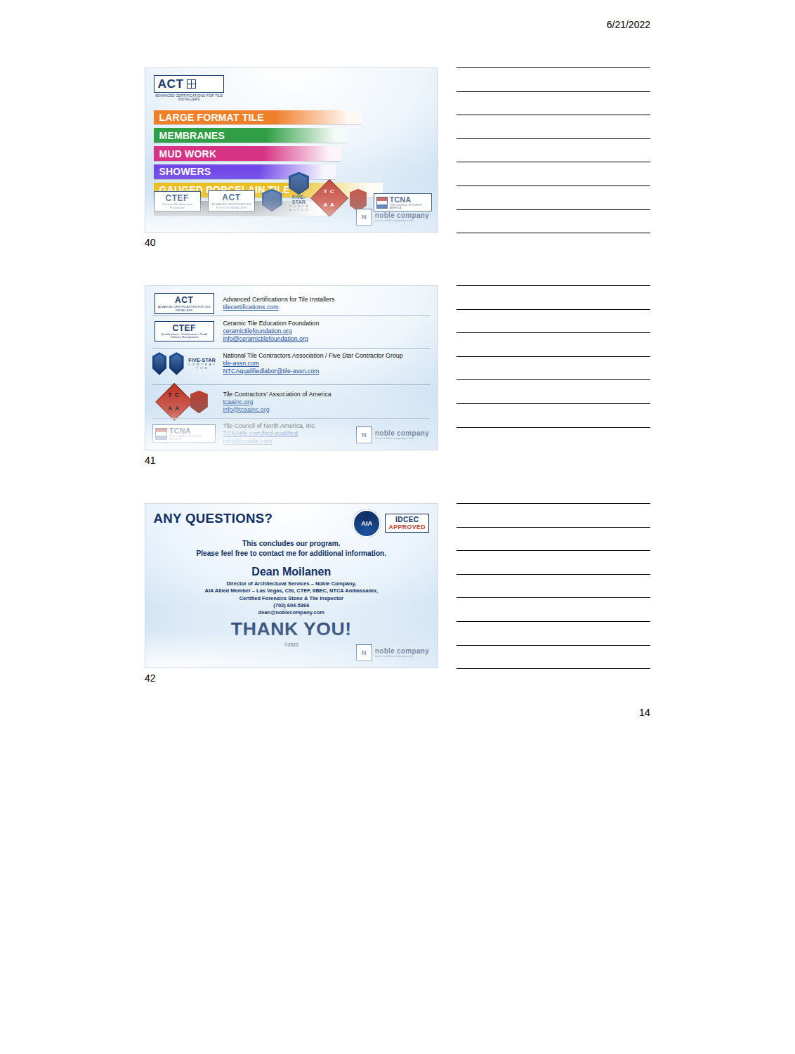6/21/2022
ACT
ADVANCED CERTIFICATIONS FOR TILE INSTALLERS
LARGE FORMAT TILE
MEMBRANES
MUD WORK
SHOWERS
GAUGED PORCELAIN TILE
GROUTS
CTEF
Ceramic Tile Education Foundation
ACT
ADVANCED CERTIFICATIONS FOR TILE INSTALLERS
FIVE-STAR
C O N T R A C T O R
T C A A
TCNA
TILE COUNCIL OF NORTH AMERICA
N
noble company
www.noblecompany.com
40
ACT
ADVANCED CERTIFICATIONS FOR TILE INSTALLERS
Advanced Certifications for Tile Installers
tilecertifications.com
CTEF
Qualifications • Certification • Trade Industry Recognized
Ceramic Tile Education Foundation
ceramictilefoundation.org
info@ceramictilefoundation.org
FIVE-STAR
C O N T R A C T O R
National Tile Contractors Association / Five Star Contractor Group
tile-assn.com
NTCAqualifiedlabor@tile-assn.com
T C A A
Tile Contractors’ Association of America
tcaainc.org
info@tcaainc.org
TCNA
TILE COUNCIL OF NORTH AMERICA
Tile Council of North America, Inc.
TCNAtile.com/find-qualified
info@tcnatile.com
N
noble company
www.noblecompany.com
41
ANY QUESTIONS?
AIA
IDCEC
APPROVED
This concludes our program.
Please feel free to contact me for additional information.
Dean Moilanen
Director of Architectural Services – Noble Company,
AIA Allied Member – Las Vegas, CSI, CTEF, IIBEC, NTCA Ambassador,
Certified Forensics Stone & Tile Inspector
(702) 604-5366
dean@noblecompany.com
THANK YOU!
©2022
N
noble company
www.noblecompany.com
42
14